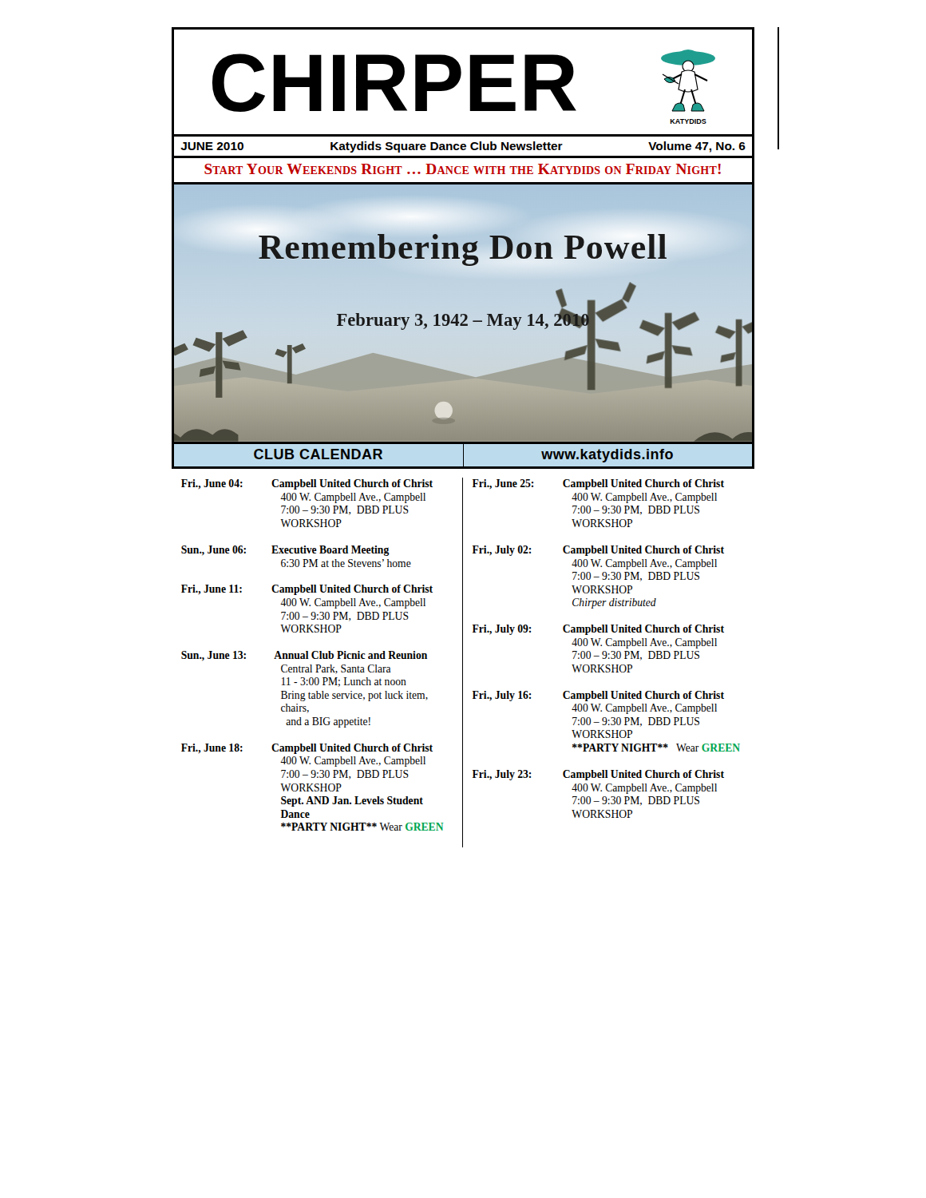CHIRPER
KATYDIDS
JUNE 2010 Katydids Square Dance Club Newsletter Volume 47, No. 6
Start Your Weekends Right … Dance with the Katydids on Friday Night!
Remembering Don Powell
February 3, 1942 – May 14, 2010
CLUB CALENDAR
www.katydids.info
Fri., June 04:
Campbell United Church of Christ 400 W. Campbell Ave., Campbell 7:00 – 9:30 PM, DBD PLUS WORKSHOP
Sun., June 06:
Executive Board Meeting 6:30 PM at the Stevens’ home
Fri., June 11:
Campbell United Church of Christ 400 W. Campbell Ave., Campbell 7:00 – 9:30 PM, DBD PLUS WORKSHOP
Sun., June 13:
Annual Club Picnic and Reunion Central Park, Santa Clara 11 - 3:00 PM; Lunch at noon Bring table service, pot luck item, chairs, and a BIG appetite!
Fri., June 18:
Campbell United Church of Christ 400 W. Campbell Ave., Campbell 7:00 – 9:30 PM, DBD PLUS WORKSHOP Sept. AND Jan. Levels Student Dance **PARTY NIGHT** Wear GREEN
Fri., June 25:
Campbell United Church of Christ 400 W. Campbell Ave., Campbell 7:00 – 9:30 PM, DBD PLUS WORKSHOP
Fri., July 02:
Campbell United Church of Christ 400 W. Campbell Ave., Campbell 7:00 – 9:30 PM, DBD PLUS WORKSHOP Chirper distributed
Fri., July 09:
Campbell United Church of Christ 400 W. Campbell Ave., Campbell 7:00 – 9:30 PM, DBD PLUS WORKSHOP
Fri., July 16:
Campbell United Church of Christ 400 W. Campbell Ave., Campbell 7:00 – 9:30 PM, DBD PLUS WORKSHOP **PARTY NIGHT** Wear GREEN
Fri., July 23:
Campbell United Church of Christ 400 W. Campbell Ave., Campbell 7:00 – 9:30 PM, DBD PLUS WORKSHOP